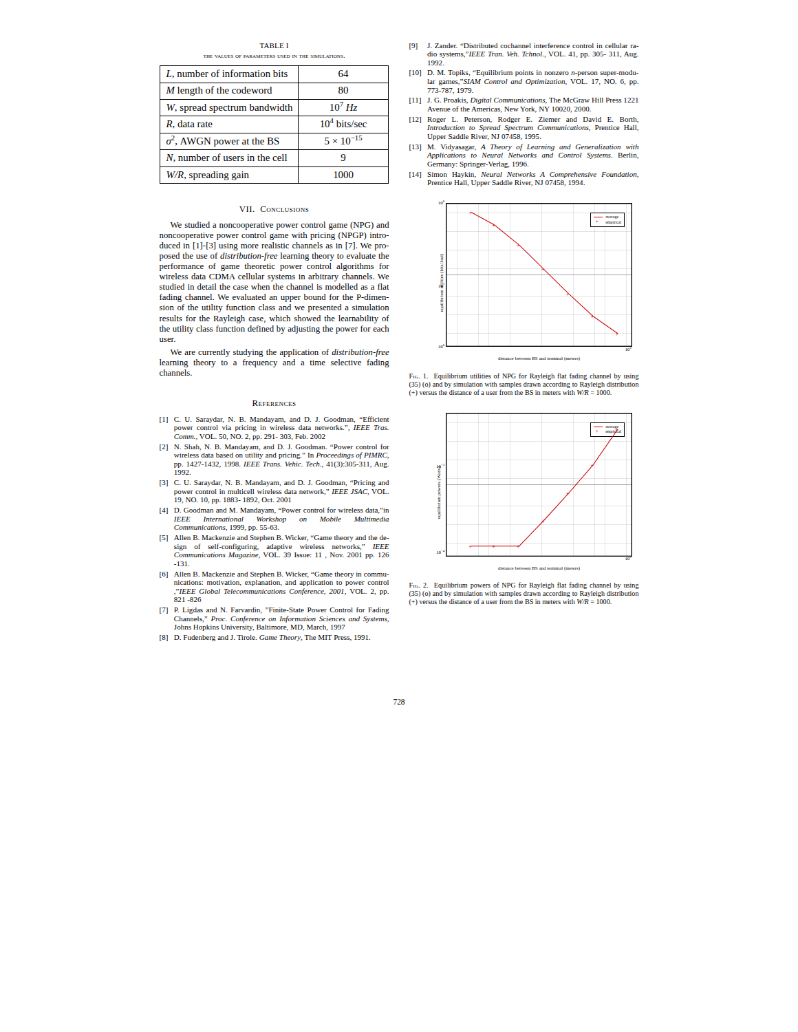TABLE I
the values of parameters used in the simulations.
| L , number of information bits | 64 |
| M length of the codeword | 80 |
| W , spread spectrum bandwidth | 10 7 Hz |
| R , data rate | 10 4 bits/sec |
| σ 2 , AWGN power at the BS | 5 × 10 −15 |
| N , number of users in the cell | 9 |
| W/R , spreading gain | 1000 |
VII. Conclusions
We studied a noncooperative power control game (NPG) and noncooperative power control game with pricing (NPGP) introduced in [1]-[3] using more realistic channels as in [7]. We proposed the use of distribution-free learning theory to evaluate the performance of game theoretic power control algorithms for wireless data CDMA cellular systems in arbitrary channels. We studied in detail the case when the channel is modelled as a flat fading channel. We evaluated an upper bound for the P-dimension of the utility function class and we presented a simulation results for the Rayleigh case, which showed the learnability of the utility class function defined by adjusting the power for each user.
We are currently studying the application of distribution-free learning theory to a frequency and a time selective fading channels.
References
[1] C. U. Saraydar, N. B. Mandayam, and D. J. Goodman, “Efficient power control via pricing in wireless data networks.”, IEEE Tras. Comm., VOL. 50, NO. 2, pp. 291- 303, Feb. 2002
[2] N. Shah, N. B. Mandayam, and D. J. Goodman. “Power control for wireless data based on utility and pricing.” In Proceedings of PIMRC, pp. 1427-1432, 1998. IEEE Trans. Vehic. Tech., 41(3):305-311, Aug. 1992.
[3] C. U. Saraydar, N. B. Mandayam, and D. J. Goodman, “Pricing and power control in multicell wireless data network,” IEEE JSAC, VOL. 19, NO. 10, pp. 1883- 1892, Oct. 2001
[4] D. Goodman and M. Mandayam, “Power control for wireless data,”in IEEE International Workshop on Mobile Multimedia Communications, 1999, pp. 55-63.
[5] Allen B. Mackenzie and Stephen B. Wicker, “Game theory and the design of self-configuring, adaptive wireless networks,” IEEE Communications Magazine, VOL. 39 Issue: 11 , Nov. 2001 pp. 126 -131.
[6] Allen B. Mackenzie and Stephen B. Wicker, “Game theory in communications: motivation, explanation, and application to power control ,”IEEE Global Telecommunications Conference, 2001, VOL. 2, pp. 821 -826
[7] P. Ligdas and N. Farvardin, ”Finite-State Power Control for Fading Channels,” Proc. Conference on Information Sciences and Systems, Johns Hopkins University, Baltimore, MD, March, 1997
[8] D. Fudenberg and J. Tirole. Game Theory, The MIT Press, 1991.
[9] J. Zander. “Distributed cochannel interference control in cellular radio systems,”IEEE Tran. Veh. Tchnol., VOL. 41, pp. 305- 311, Aug. 1992.
[10] D. M. Topiks, “Equilibrium points in nonzero n-person super-modular games,”SIAM Control and Optimization, VOL. 17, NO. 6, pp. 773-787, 1979.
[11] J. G. Proakis, Digital Communications, The McGraw Hill Press 1221 Avenue of the Americas, New York, NY 10020, 2000.
[12] Roger L. Peterson, Rodger E. Ziemer and David E. Borth, Introduction to Spread Spectrum Communications, Prentice Hall, Upper Saddle River, NJ 07458, 1995.
[13] M. Vidyasagar, A Theory of Learning and Generalization with Applications to Neural Networks and Control Systems. Berlin, Germany: Springer-Verlag, 1996.
[14] Simon Haykin, Neural Networks A Comprehensive Foundation, Prentice Hall, Upper Saddle River, NJ 07458, 1994.
equilibrium utilities (bits/Joul)
108
107
106
average
empirical
+ + + + + + +
103
distance between BS and terminal (meters)
Fig. 1. Equilibrium utilities of NPG for Rayleigh flat fading channel by using (35) (o) and by simulation with samples drawn according to Rayleigh distribution (+) versus the distance of a user from the BS in meters with W/R = 1000.
equilibrium powers (Watts)
10−3
10−4
average
empirical
+ + + + + + +
103
distance between BS and terminal (meters)
Fig. 2. Equilibrium powers of NPG for Rayleigh flat fading channel by using (35) (o) and by simulation with samples drawn according to Rayleigh distribution (+) versus the distance of a user from the BS in meters with W/R = 1000.
728